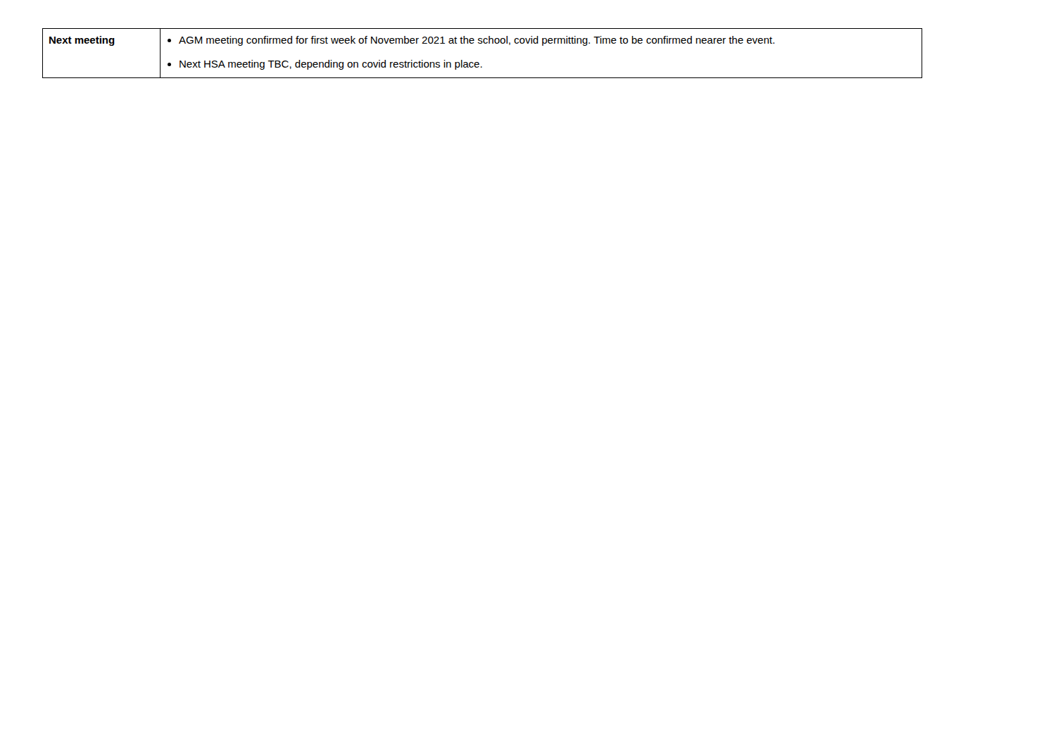| Next meeting | AGM meeting confirmed for first week of November 2021 at the school, covid permitting. Time to be confirmed nearer the event. Next HSA meeting TBC, depending on covid restrictions in place. |